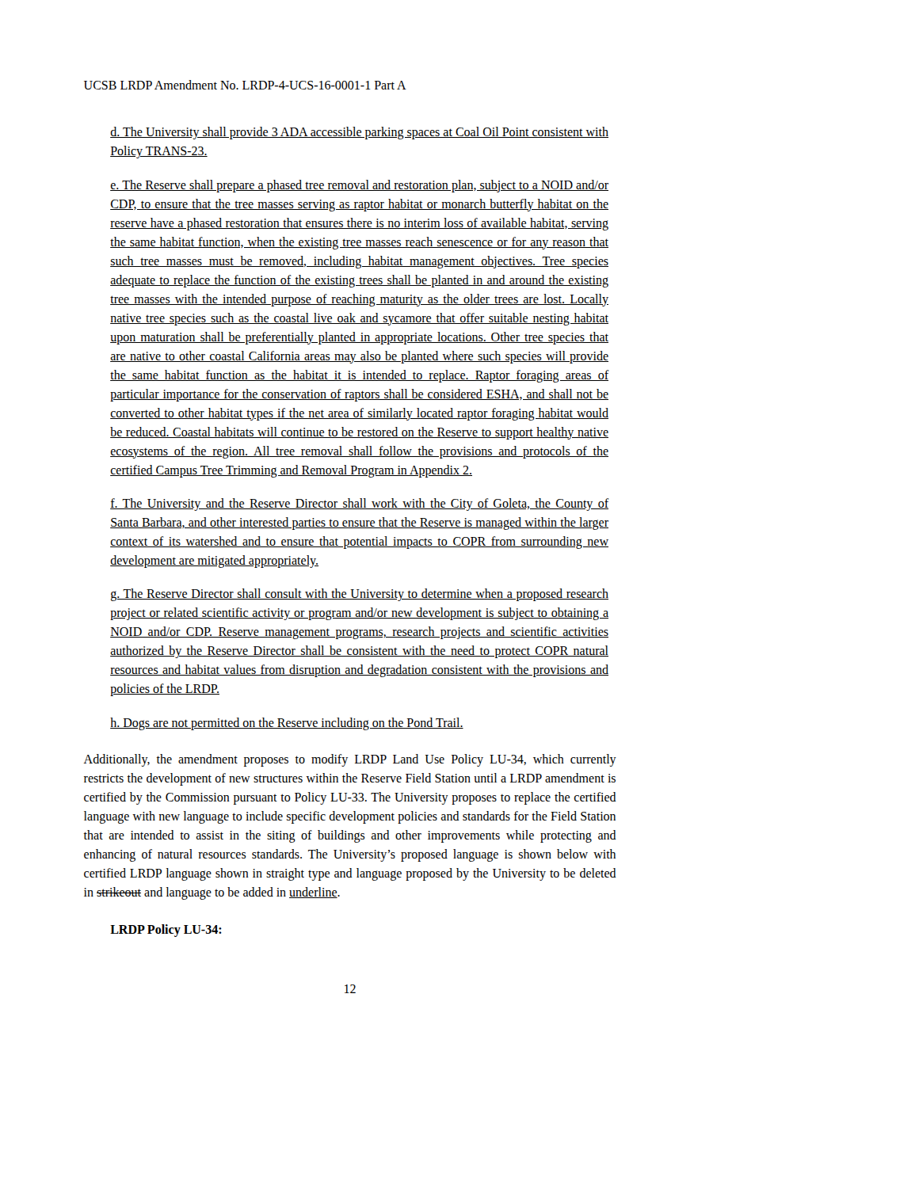UCSB LRDP Amendment No. LRDP-4-UCS-16-0001-1 Part A
d. The University shall provide 3 ADA accessible parking spaces at Coal Oil Point consistent with Policy TRANS-23.
e. The Reserve shall prepare a phased tree removal and restoration plan, subject to a NOID and/or CDP, to ensure that the tree masses serving as raptor habitat or monarch butterfly habitat on the reserve have a phased restoration that ensures there is no interim loss of available habitat, serving the same habitat function, when the existing tree masses reach senescence or for any reason that such tree masses must be removed, including habitat management objectives. Tree species adequate to replace the function of the existing trees shall be planted in and around the existing tree masses with the intended purpose of reaching maturity as the older trees are lost. Locally native tree species such as the coastal live oak and sycamore that offer suitable nesting habitat upon maturation shall be preferentially planted in appropriate locations. Other tree species that are native to other coastal California areas may also be planted where such species will provide the same habitat function as the habitat it is intended to replace. Raptor foraging areas of particular importance for the conservation of raptors shall be considered ESHA, and shall not be converted to other habitat types if the net area of similarly located raptor foraging habitat would be reduced. Coastal habitats will continue to be restored on the Reserve to support healthy native ecosystems of the region. All tree removal shall follow the provisions and protocols of the certified Campus Tree Trimming and Removal Program in Appendix 2.
f. The University and the Reserve Director shall work with the City of Goleta, the County of Santa Barbara, and other interested parties to ensure that the Reserve is managed within the larger context of its watershed and to ensure that potential impacts to COPR from surrounding new development are mitigated appropriately.
g. The Reserve Director shall consult with the University to determine when a proposed research project or related scientific activity or program and/or new development is subject to obtaining a NOID and/or CDP. Reserve management programs, research projects and scientific activities authorized by the Reserve Director shall be consistent with the need to protect COPR natural resources and habitat values from disruption and degradation consistent with the provisions and policies of the LRDP.
h. Dogs are not permitted on the Reserve including on the Pond Trail.
Additionally, the amendment proposes to modify LRDP Land Use Policy LU-34, which currently restricts the development of new structures within the Reserve Field Station until a LRDP amendment is certified by the Commission pursuant to Policy LU-33. The University proposes to replace the certified language with new language to include specific development policies and standards for the Field Station that are intended to assist in the siting of buildings and other improvements while protecting and enhancing of natural resources standards. The University’s proposed language is shown below with certified LRDP language shown in straight type and language proposed by the University to be deleted in strikeout and language to be added in underline.
LRDP Policy LU-34:
12